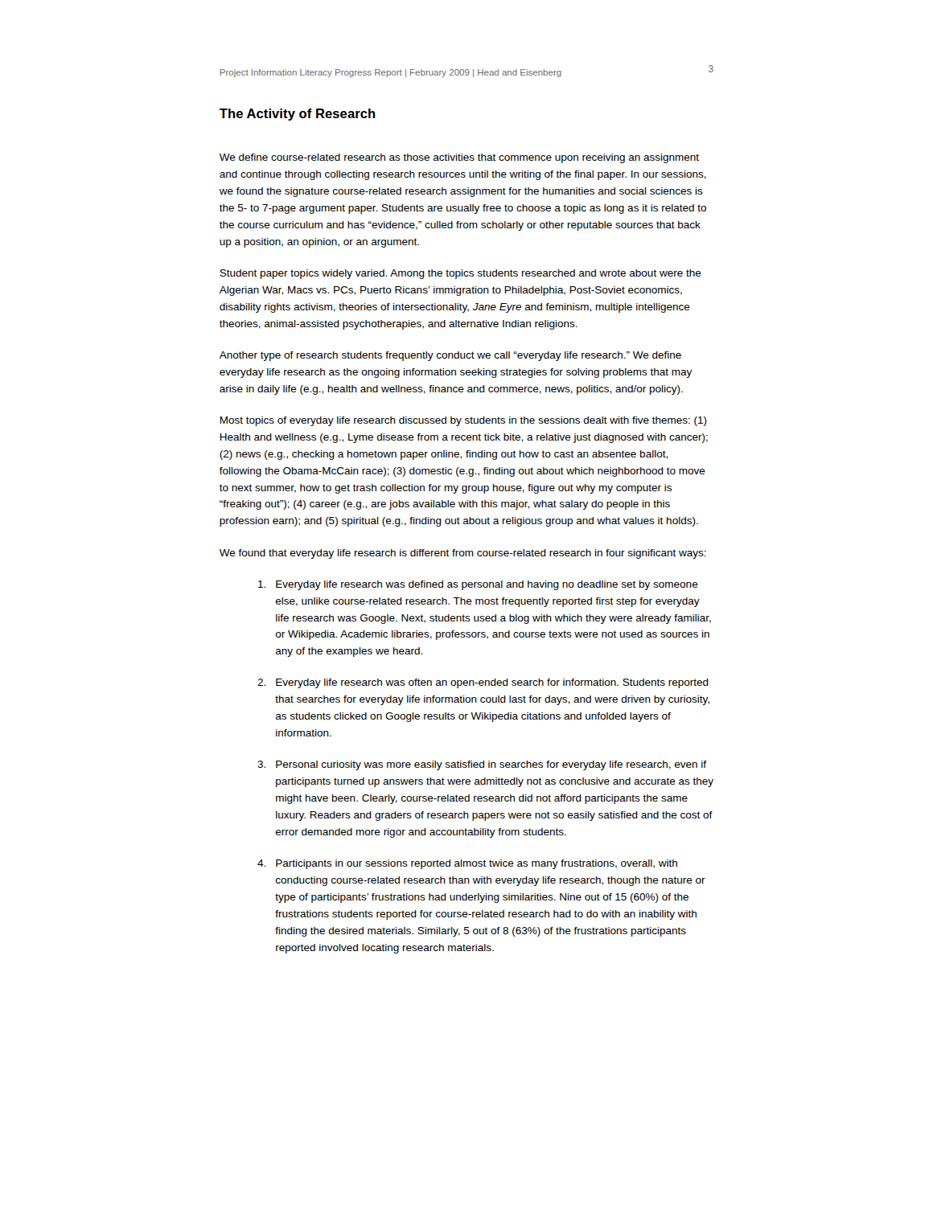Project Information Literacy Progress Report | February 2009 | Head and Eisenberg 3
The Activity of Research
We define course-related research as those activities that commence upon receiving an assignment and continue through collecting research resources until the writing of the final paper. In our sessions, we found the signature course-related research assignment for the humanities and social sciences is the 5- to 7-page argument paper. Students are usually free to choose a topic as long as it is related to the course curriculum and has “evidence,” culled from scholarly or other reputable sources that back up a position, an opinion, or an argument.
Student paper topics widely varied. Among the topics students researched and wrote about were the Algerian War, Macs vs. PCs, Puerto Ricans’ immigration to Philadelphia, Post-Soviet economics, disability rights activism, theories of intersectionality, Jane Eyre and feminism, multiple intelligence theories, animal-assisted psychotherapies, and alternative Indian religions.
Another type of research students frequently conduct we call “everyday life research.” We define everyday life research as the ongoing information seeking strategies for solving problems that may arise in daily life (e.g., health and wellness, finance and commerce, news, politics, and/or policy).
Most topics of everyday life research discussed by students in the sessions dealt with five themes: (1) Health and wellness (e.g., Lyme disease from a recent tick bite, a relative just diagnosed with cancer); (2) news (e.g., checking a hometown paper online, finding out how to cast an absentee ballot, following the Obama-McCain race); (3) domestic (e.g., finding out about which neighborhood to move to next summer, how to get trash collection for my group house, figure out why my computer is “freaking out”); (4) career (e.g., are jobs available with this major, what salary do people in this profession earn); and (5) spiritual (e.g., finding out about a religious group and what values it holds).
We found that everyday life research is different from course-related research in four significant ways:
Everyday life research was defined as personal and having no deadline set by someone else, unlike course-related research. The most frequently reported first step for everyday life research was Google. Next, students used a blog with which they were already familiar, or Wikipedia. Academic libraries, professors, and course texts were not used as sources in any of the examples we heard.
Everyday life research was often an open-ended search for information. Students reported that searches for everyday life information could last for days, and were driven by curiosity, as students clicked on Google results or Wikipedia citations and unfolded layers of information.
Personal curiosity was more easily satisfied in searches for everyday life research, even if participants turned up answers that were admittedly not as conclusive and accurate as they might have been. Clearly, course-related research did not afford participants the same luxury. Readers and graders of research papers were not so easily satisfied and the cost of error demanded more rigor and accountability from students.
Participants in our sessions reported almost twice as many frustrations, overall, with conducting course-related research than with everyday life research, though the nature or type of participants’ frustrations had underlying similarities. Nine out of 15 (60%) of the frustrations students reported for course-related research had to do with an inability with finding the desired materials. Similarly, 5 out of 8 (63%) of the frustrations participants reported involved locating research materials.